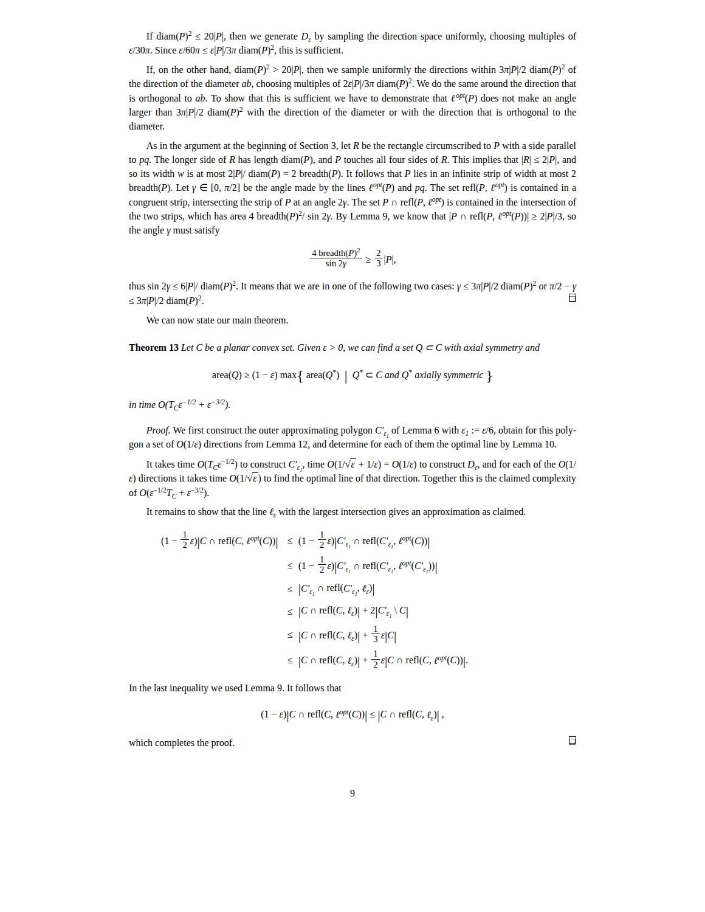If diam(P)2 ≤ 20|P|, then we generate Dε by sampling the direction space uniformly, choosing multiples of ε/30π. Since ε/60π ≤ ε|P|/3π diam(P)2, this is sufficient.
If, on the other hand, diam(P)2 > 20|P|, then we sample uniformly the directions within 3π|P|/2 diam(P)2 of the direction of the diameter ab, choosing multiples of 2ε|P|/3π diam(P)2. We do the same around the direction that is orthogonal to ab. To show that this is sufficient we have to demonstrate that ℓopt(P) does not make an angle larger than 3π|P|/2 diam(P)2 with the direction of the diameter or with the direction that is orthogonal to the diameter.
As in the argument at the beginning of Section 3, let R be the rectangle circumscribed to P with a side parallel to pq. The longer side of R has length diam(P), and P touches all four sides of R. This implies that |R| ≤ 2|P|, and so its width w is at most 2|P|/ diam(P) = 2 breadth(P). It follows that P lies in an infinite strip of width at most 2 breadth(P). Let γ ∈ [0, π/2] be the angle made by the lines ℓopt(P) and pq. The set refl(P, ℓopt) is contained in a congruent strip, intersecting the strip of P at an angle 2γ. The set P ∩ refl(P, ℓopt) is contained in the intersection of the two strips, which has area 4 breadth(P)2/ sin 2γ. By Lemma 9, we know that |P ∩ refl(P, ℓopt(P))| ≥ 2|P|/3, so the angle γ must satisfy
4 breadth(P)2 sin 2γ ≥ 23|P|,
thus sin 2γ ≤ 6|P|/ diam(P)2. It means that we are in one of the following two cases: γ ≤ 3π|P|/2 diam(P)2 or π/2 − γ ≤ 3π|P|/2 diam(P)2.
We can now state our main theorem.
Theorem 13 Let C be a planar convex set. Given ε > 0, we can find a set Q ⊂ C with axial symmetry and
area(Q) ≥ (1 − ε) max{ area(Q*) | Q* ⊂ C and Q* axially symmetric }
in time O(TC ε−1/2 + ε−3/2).
Proof. We first construct the outer approximating polygon C′ε1 of Lemma 6 with ε1 := ε/6, obtain for this polygon a set of O(1/ε) directions from Lemma 12, and determine for each of them the optimal line by Lemma 10.
It takes time O(TC ε−1/2) to construct C′ε1, time O(1/√ε + 1/ε) = O(1/ε) to construct Dε, and for each of the O(1/ε) directions it takes time O(1/√ε) to find the optimal line of that direction. Together this is the claimed complexity of O(ε−1/2TC + ε−3/2).
It remains to show that the line ℓε with the largest intersection gives an approximation as claimed.
| (1 − 1 2 ε ) / C ∩ refl( C , ℓ opt ( C )) / | ≤ | (1 − 1 2 ε ) / C′ ε 1 ∩ refl( C′ ε 1 , ℓ opt ( C )) / |
| | ≤ | (1 − 1 2 ε ) / C′ ε 1 ∩ refl( C′ ε 1 , ℓ opt ( C′ ε 1 )) / |
| | ≤ | / C′ ε 1 ∩ refl( C′ ε 1 , ℓ ε ) / |
| | ≤ | / C ∩ refl( C , ℓ ε ) / + 2 / C′ ε 1 \ C / |
| | ≤ | / C ∩ refl( C , ℓ ε ) / + 1 3 ε / C / |
| | ≤ | / C ∩ refl( C , ℓ ε ) / + 1 2 ε / C ∩ refl( C , ℓ opt ( C )) / . |
In the last inequality we used Lemma 9. It follows that
(1 − ε)|C ∩ refl(C, ℓopt(C))| ≤ |C ∩ refl(C, ℓε)| ,
which completes the proof.
9